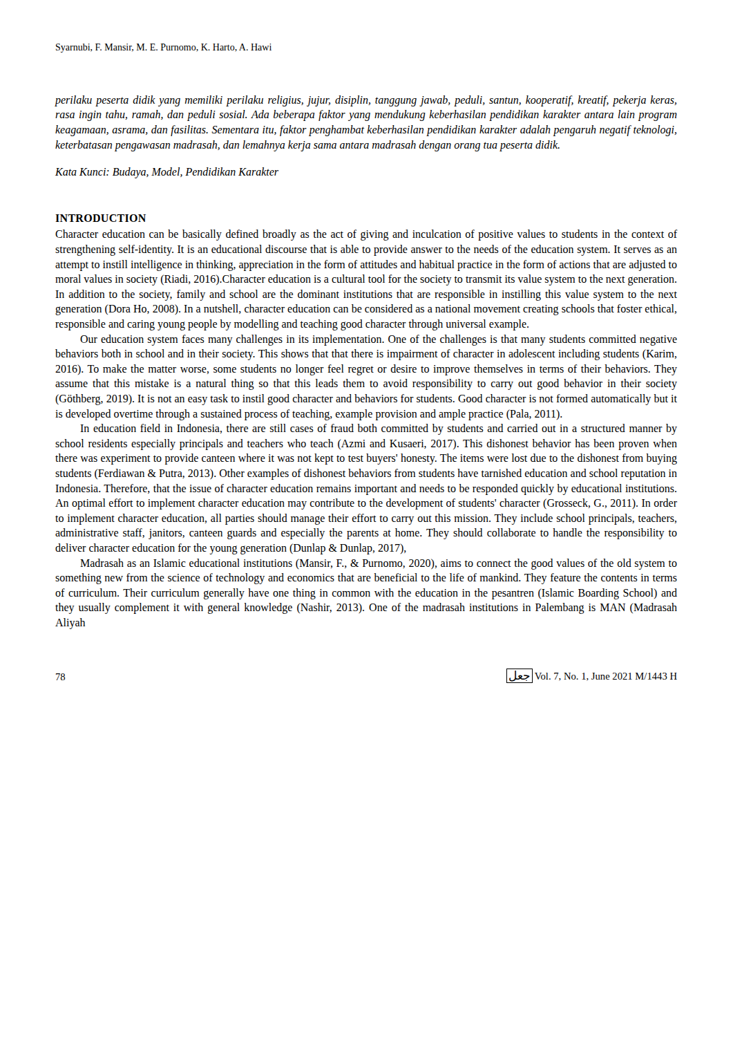Syarnubi, F. Mansir, M. E. Purnomo, K. Harto, A. Hawi
perilaku peserta didik yang memiliki perilaku religius, jujur, disiplin, tanggung jawab, peduli, santun, kooperatif, kreatif, pekerja keras, rasa ingin tahu, ramah, dan peduli sosial. Ada beberapa faktor yang mendukung keberhasilan pendidikan karakter antara lain program keagamaan, asrama, dan fasilitas. Sementara itu, faktor penghambat keberhasilan pendidikan karakter adalah pengaruh negatif teknologi, keterbatasan pengawasan madrasah, dan lemahnya kerja sama antara madrasah dengan orang tua peserta didik.
Kata Kunci: Budaya, Model, Pendidikan Karakter
INTRODUCTION
Character education can be basically defined broadly as the act of giving and inculcation of positive values to students in the context of strengthening self-identity. It is an educational discourse that is able to provide answer to the needs of the education system. It serves as an attempt to instill intelligence in thinking, appreciation in the form of attitudes and habitual practice in the form of actions that are adjusted to moral values in society (Riadi, 2016).Character education is a cultural tool for the society to transmit its value system to the next generation. In addition to the society, family and school are the dominant institutions that are responsible in instilling this value system to the next generation (Dora Ho, 2008). In a nutshell, character education can be considered as a national movement creating schools that foster ethical, responsible and caring young people by modelling and teaching good character through universal example.
Our education system faces many challenges in its implementation. One of the challenges is that many students committed negative behaviors both in school and in their society. This shows that that there is impairment of character in adolescent including students (Karim, 2016). To make the matter worse, some students no longer feel regret or desire to improve themselves in terms of their behaviors. They assume that this mistake is a natural thing so that this leads them to avoid responsibility to carry out good behavior in their society (Göthberg, 2019). It is not an easy task to instil good character and behaviors for students. Good character is not formed automatically but it is developed overtime through a sustained process of teaching, example provision and ample practice (Pala, 2011).
In education field in Indonesia, there are still cases of fraud both committed by students and carried out in a structured manner by school residents especially principals and teachers who teach (Azmi and Kusaeri, 2017). This dishonest behavior has been proven when there was experiment to provide canteen where it was not kept to test buyers' honesty. The items were lost due to the dishonest from buying students (Ferdiawan & Putra, 2013). Other examples of dishonest behaviors from students have tarnished education and school reputation in Indonesia. Therefore, that the issue of character education remains important and needs to be responded quickly by educational institutions. An optimal effort to implement character education may contribute to the development of students' character (Grosseck, G., 2011). In order to implement character education, all parties should manage their effort to carry out this mission. They include school principals, teachers, administrative staff, janitors, canteen guards and especially the parents at home. They should collaborate to handle the responsibility to deliver character education for the young generation (Dunlap & Dunlap, 2017),
Madrasah as an Islamic educational institutions (Mansir, F., & Purnomo, 2020), aims to connect the good values of the old system to something new from the science of technology and economics that are beneficial to the life of mankind. They feature the contents in terms of curriculum. Their curriculum generally have one thing in common with the education in the pesantren (Islamic Boarding School) and they usually complement it with general knowledge (Nashir, 2013). One of the madrasah institutions in Palembang is MAN (Madrasah Aliyah
78
ﺟﻌﻞVol. 7, No. 1, June 2021 M/1443 H